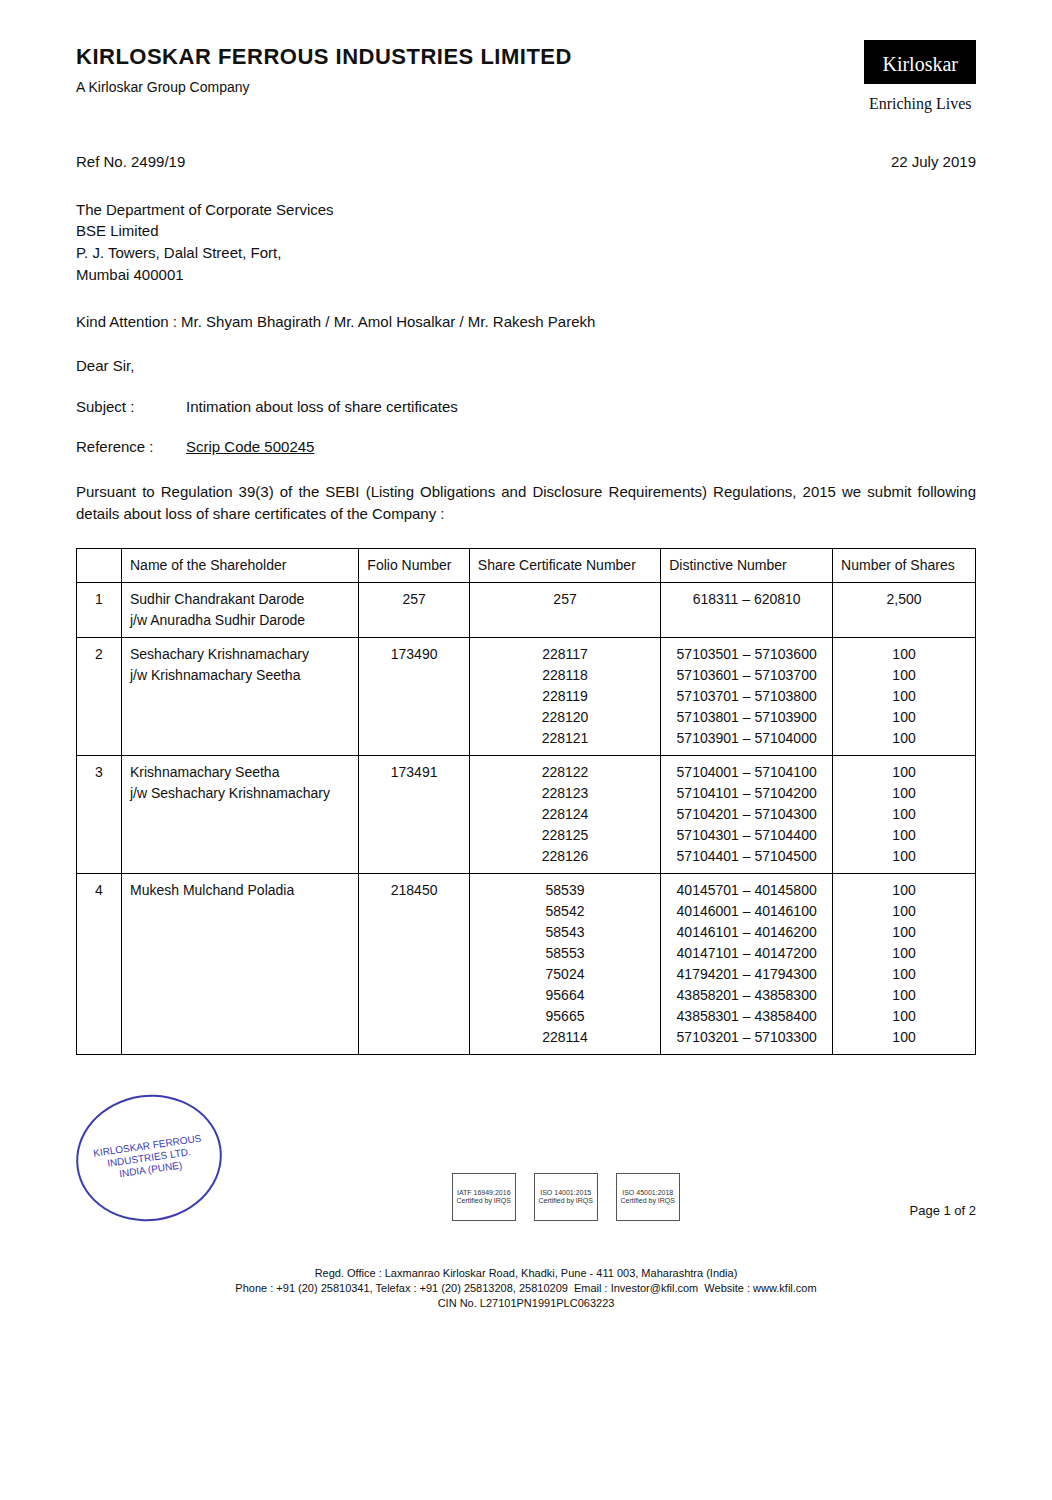KIRLOSKAR FERROUS INDUSTRIES LIMITED
A Kirloskar Group Company
Kirloskar
Enriching Lives
Ref No. 2499/19
22 July 2019
The Department of Corporate Services
BSE Limited
P. J. Towers, Dalal Street, Fort,
Mumbai 400001
Kind Attention : Mr. Shyam Bhagirath / Mr. Amol Hosalkar / Mr. Rakesh Parekh
Dear Sir,
Subject :
Intimation about loss of share certificates
Reference :
Scrip Code 500245
Pursuant to Regulation 39(3) of the SEBI (Listing Obligations and Disclosure Requirements) Regulations, 2015 we submit following details about loss of share certificates of the Company :
| | Name of the Shareholder | Folio Number | Share Certificate Number | Distinctive Number | Number of Shares |
| --- | --- | --- | --- | --- | --- |
| 1 | Sudhir Chandrakant Darode j/w Anuradha Sudhir Darode | 257 | 257 | 618311 – 620810 | 2,500 |
| 2 | Seshachary Krishnamachary j/w Krishnamachary Seetha | 173490 | 228117 228118 228119 228120 228121 | 57103501 – 57103600 57103601 – 57103700 57103701 – 57103800 57103801 – 57103900 57103901 – 57104000 | 100 100 100 100 100 |
| 3 | Krishnamachary Seetha j/w Seshachary Krishnamachary | 173491 | 228122 228123 228124 228125 228126 | 57104001 – 57104100 57104101 – 57104200 57104201 – 57104300 57104301 – 57104400 57104401 – 57104500 | 100 100 100 100 100 |
| 4 | Mukesh Mulchand Poladia | 218450 | 58539 58542 58543 58553 75024 95664 95665 228114 | 40145701 – 40145800 40146001 – 40146100 40146101 – 40146200 40147101 – 40147200 41794201 – 41794300 43858201 – 43858300 43858301 – 43858400 57103201 – 57103300 | 100 100 100 100 100 100 100 100 |
KIRLOSKAR FERROUS INDUSTRIES LTD.
INDIA (PUNE)
IATF 16949:2016
Certified by IRQS
ISO 14001:2015
Certified by IRQS
ISO 45001:2018
Certified by IRQS
Page 1 of 2
Regd. Office : Laxmanrao Kirloskar Road, Khadki, Pune - 411 003, Maharashtra (India)
Phone : +91 (20) 25810341, Telefax : +91 (20) 25813208, 25810209 Email : Investor@kfil.com Website : www.kfil.com
CIN No. L27101PN1991PLC063223